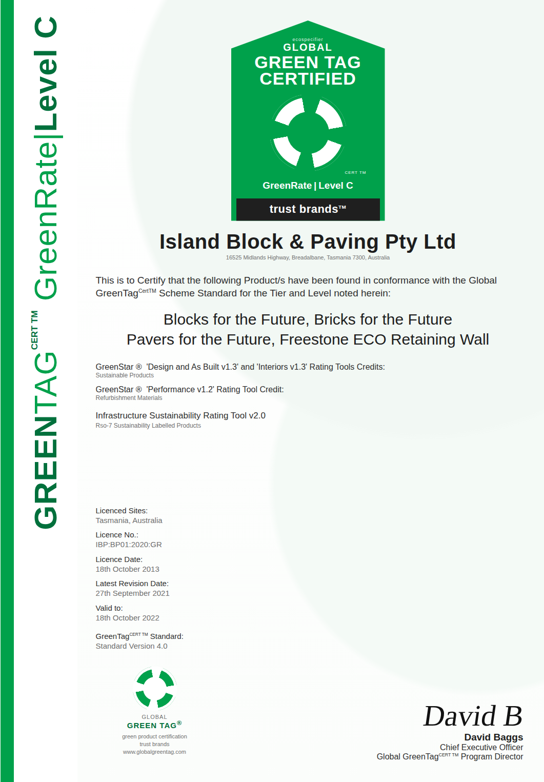GREENTAGCERT TM GreenRate|Level C
ecospecifier
GLOBAL
GREEN TAG
CERTIFIED
CERT TM
GreenRate | Level C
trust brandsTM
Island Block & Paving Pty Ltd
16525 Midlands Highway, Breadalbane, Tasmania 7300, Australia
This is to Certify that the following Product/s have been found in conformance with the Global GreenTagCertTM Scheme Standard for the Tier and Level noted herein:
Blocks for the Future, Bricks for the Future
Pavers for the Future, Freestone ECO Retaining Wall
GreenStar ® 'Design and As Built v1.3' and 'Interiors v1.3' Rating Tools Credits:
Sustainable Products
GreenStar ® 'Performance v1.2' Rating Tool Credit:
Refurbishment Materials
Infrastructure Sustainability Rating Tool v2.0
Rso-7 Sustainability Labelled Products
Licenced Sites:
Tasmania, Australia
Licence No.:
IBP:BP01:2020:GR
Licence Date:
18th October 2013
Latest Revision Date:
27th September 2021
Valid to:
18th October 2022
GreenTagCERT TM Standard:
Standard Version 4.0
GLOBAL GREEN TAG®
green product certification
trust brands
www.globalgreentag.com
David B
David Baggs
Chief Executive Officer
Global GreenTagCERT TM Program Director